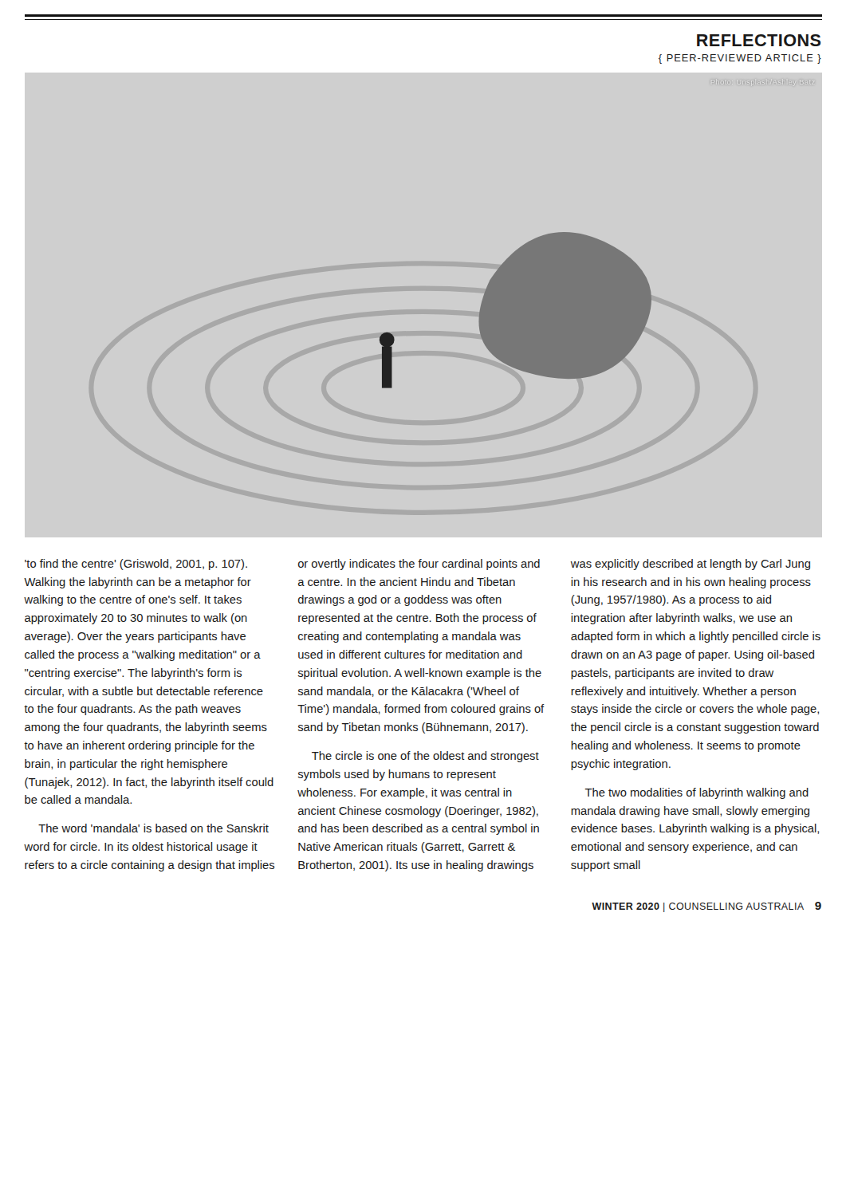REFLECTIONS
{ PEER-REVIEWED ARTICLE }
Photo: Unsplash/Ashley Batz
'to find the centre' (Griswold, 2001, p. 107). Walking the labyrinth can be a metaphor for walking to the centre of one's self. It takes approximately 20 to 30 minutes to walk (on average). Over the years participants have called the process a "walking meditation" or a "centring exercise". The labyrinth's form is circular, with a subtle but detectable reference to the four quadrants. As the path weaves among the four quadrants, the labyrinth seems to have an inherent ordering principle for the brain, in particular the right hemisphere (Tunajek, 2012). In fact, the labyrinth itself could be called a mandala.
The word 'mandala' is based on the Sanskrit word for circle. In its oldest historical usage it refers to a circle containing a design that implies or overtly indicates the four cardinal points and a centre. In the ancient Hindu and Tibetan drawings a god or a goddess was often represented at the centre. Both the process of creating and contemplating a mandala was used in different cultures for meditation and spiritual evolution. A well-known example is the sand mandala, or the Kālacakra ('Wheel of Time') mandala, formed from coloured grains of sand by Tibetan monks (Bühnemann, 2017).
The circle is one of the oldest and strongest symbols used by humans to represent wholeness. For example, it was central in ancient Chinese cosmology (Doeringer, 1982), and has been described as a central symbol in Native American rituals (Garrett, Garrett & Brotherton, 2001). Its use in healing drawings was explicitly described at length by Carl Jung in his research and in his own healing process (Jung, 1957/1980). As a process to aid integration after labyrinth walks, we use an adapted form in which a lightly pencilled circle is drawn on an A3 page of paper. Using oil-based pastels, participants are invited to draw reflexively and intuitively. Whether a person stays inside the circle or covers the whole page, the pencil circle is a constant suggestion toward healing and wholeness. It seems to promote psychic integration.
The two modalities of labyrinth walking and mandala drawing have small, slowly emerging evidence bases. Labyrinth walking is a physical, emotional and sensory experience, and can support small
WINTER 2020 | COUNSELLING AUSTRALIA 9